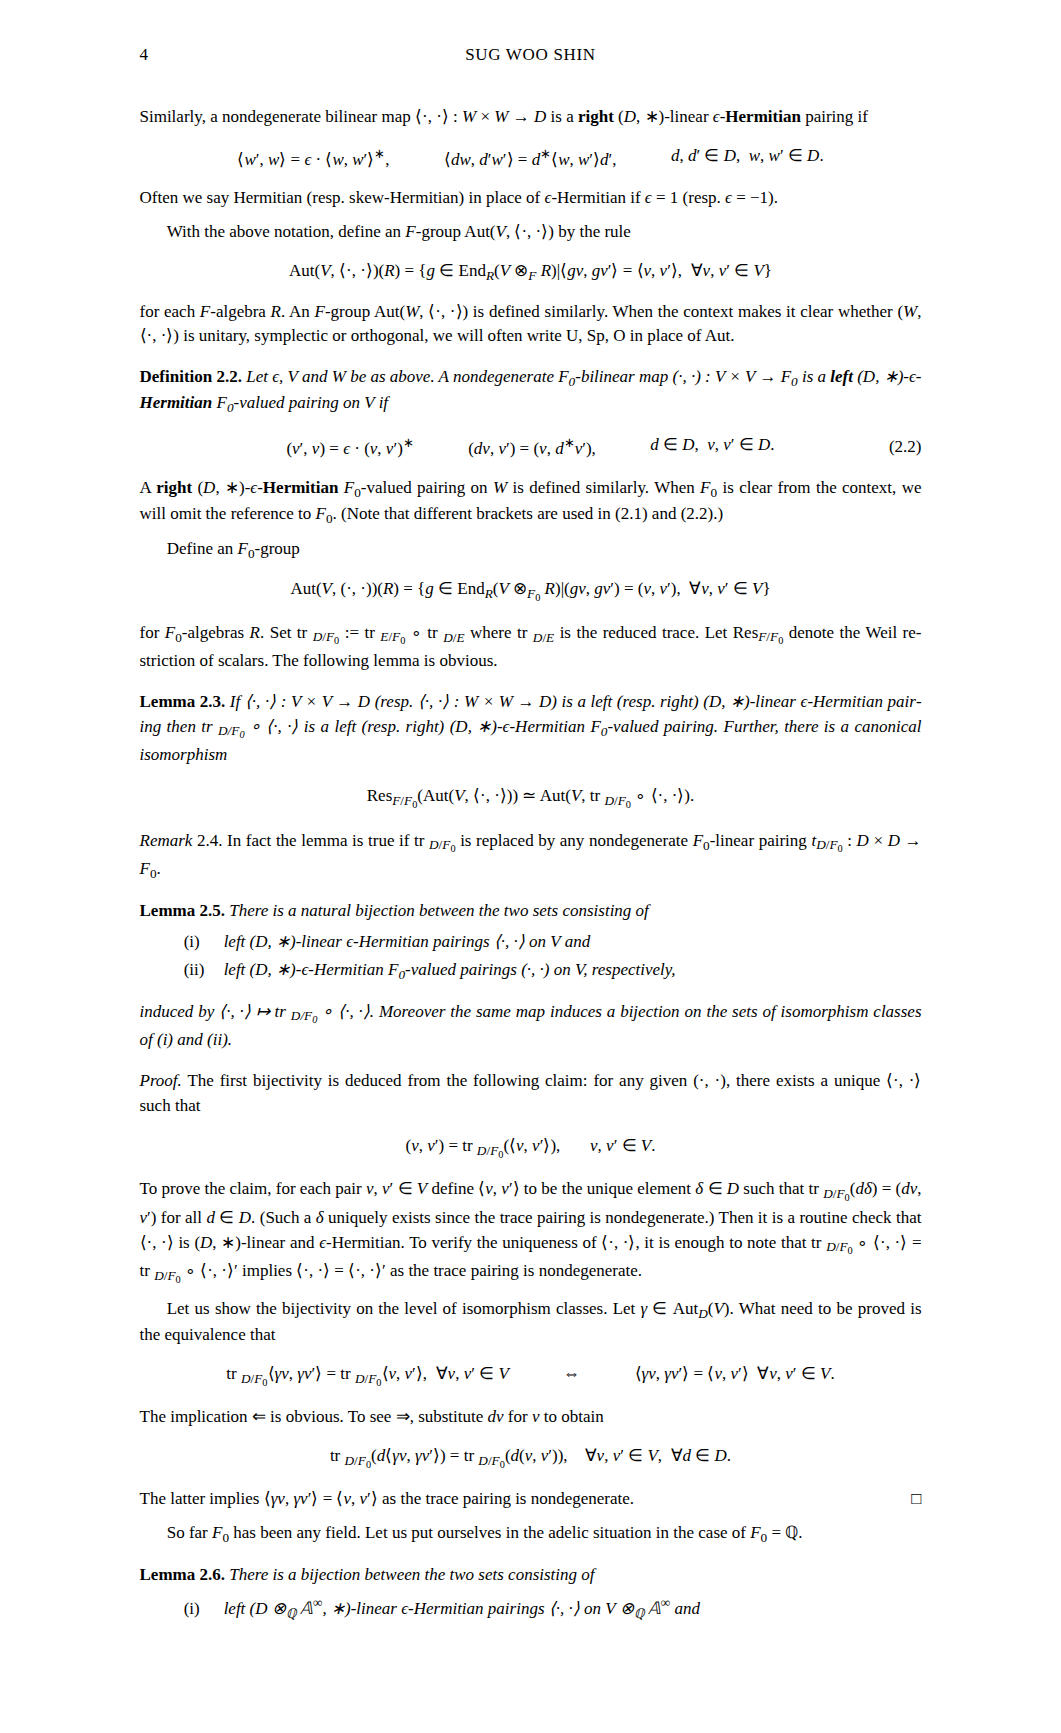4 SUG WOO SHIN 4
Similarly, a nondegenerate bilinear map ⟨·, ·⟩ : W × W → D is a right (D, ∗)-linear ϵ-Hermitian pairing if
⟨w′, w⟩ = ϵ · ⟨w, w′⟩∗, ⟨dw, d′w′⟩ = d∗⟨w, w′⟩d′, d, d′ ∈ D, w, w′ ∈ D.
Often we say Hermitian (resp. skew-Hermitian) in place of ϵ-Hermitian if ϵ = 1 (resp. ϵ = −1).
With the above notation, define an F-group Aut(V, ⟨·, ·⟩) by the rule
Aut(V, ⟨·, ·⟩)(R) = {g ∈ End R(V ⊗F R)|⟨gv, gv′⟩ = ⟨v, v′⟩, ∀v, v′ ∈ V}
for each F-algebra R. An F-group Aut(W, ⟨·, ·⟩) is defined similarly. When the context makes it clear whether (W, ⟨·, ·⟩) is unitary, symplectic or orthogonal, we will often write U, Sp, O in place of Aut.
Definition 2.2. Let ϵ, V and W be as above. A nondegenerate F0-bilinear map (·, ·) : V × V → F0 is a left (D, ∗)-ϵ-Hermitian F0-valued pairing on V if
(v′, v) = ϵ · (v, v′)∗ (dv, v′) = (v, d∗v′), d ∈ D, v, v′ ∈ D. (2.2)
A right (D, ∗)-ϵ-Hermitian F0-valued pairing on W is defined similarly. When F0 is clear from the context, we will omit the reference to F0. (Note that different brackets are used in (2.1) and (2.2).)
Define an F0-group
Aut(V, (·, ·))(R) = {g ∈ End R(V ⊗F0 R)|(gv, gv′) = (v, v′), ∀v, v′ ∈ V}
for F0-algebras R. Set tr D/F0 := tr E/F0 ∘ tr D/E where tr D/E is the reduced trace. Let ResF/F0 denote the Weil restriction of scalars. The following lemma is obvious.
Lemma 2.3. If ⟨·, ·⟩ : V × V → D (resp. ⟨·, ·⟩ : W × W → D) is a left (resp. right) (D, ∗)-linear ϵ-Hermitian pairing then tr D/F0 ∘ ⟨·, ·⟩ is a left (resp. right) (D, ∗)-ϵ-Hermitian F0-valued pairing. Further, there is a canonical isomorphism
ResF/F0(Aut(V, ⟨·, ·⟩)) ≃ Aut(V, tr D/F0 ∘ ⟨·, ·⟩).
Remark 2.4. In fact the lemma is true if tr D/F0 is replaced by any nondegenerate F0-linear pairing tD/F0 : D × D → F0.
Lemma 2.5. There is a natural bijection between the two sets consisting of
(i) left (D, ∗)-linear ϵ-Hermitian pairings ⟨·, ·⟩ on V and
(ii) left (D, ∗)-ϵ-Hermitian F0-valued pairings (·, ·) on V, respectively,
induced by ⟨·, ·⟩ ↦ tr D/F0 ∘ ⟨·, ·⟩. Moreover the same map induces a bijection on the sets of isomorphism classes of (i) and (ii).
Proof. The first bijectivity is deduced from the following claim: for any given (·, ·), there exists a unique ⟨·, ·⟩ such that
(v, v′) = tr D/F0(⟨v, v′⟩), v, v′ ∈ V.
To prove the claim, for each pair v, v′ ∈ V define ⟨v, v′⟩ to be the unique element δ ∈ D such that tr D/F0(dδ) = (dv, v′) for all d ∈ D. (Such a δ uniquely exists since the trace pairing is nondegenerate.) Then it is a routine check that ⟨·, ·⟩ is (D, ∗)-linear and ϵ-Hermitian. To verify the uniqueness of ⟨·, ·⟩, it is enough to note that tr D/F0 ∘ ⟨·, ·⟩ = tr D/F0 ∘ ⟨·, ·⟩′ implies ⟨·, ·⟩ = ⟨·, ·⟩′ as the trace pairing is nondegenerate.
Let us show the bijectivity on the level of isomorphism classes. Let γ ∈ AutD(V). What need to be proved is the equivalence that
tr D/F0⟨γv, γv′⟩ = tr D/F0⟨v, v′⟩, ∀v, v′ ∈ V ⇔ ⟨γv, γv′⟩ = ⟨v, v′⟩ ∀v, v′ ∈ V.
The implication ⇐ is obvious. To see ⇒, substitute dv for v to obtain
tr D/F0(d⟨γv, γv′⟩) = tr D/F0(d(v, v′)), ∀v, v′ ∈ V, ∀d ∈ D.
The latter implies ⟨γv, γv′⟩ = ⟨v, v′⟩ as the trace pairing is nondegenerate. □
So far F0 has been any field. Let us put ourselves in the adelic situation in the case of F0 = ℚ.
Lemma 2.6. There is a bijection between the two sets consisting of
(i) left (D ⊗ℚ 𝔸∞, ∗)-linear ϵ-Hermitian pairings ⟨·, ·⟩ on V ⊗ℚ 𝔸∞ and